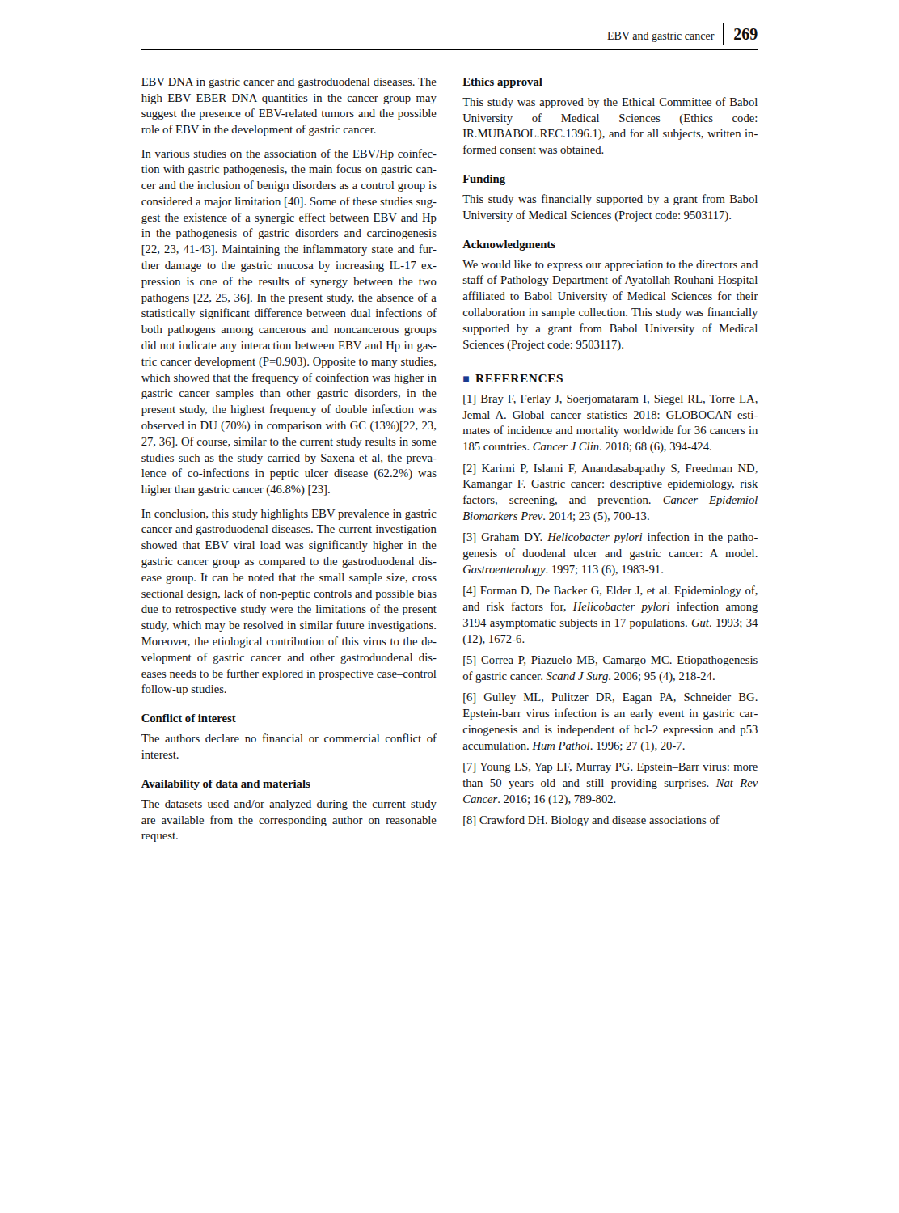EBV and gastric cancer 269
EBV DNA in gastric cancer and gastroduodenal diseases. The high EBV EBER DNA quantities in the cancer group may suggest the presence of EBV-related tumors and the possible role of EBV in the development of gastric cancer.
In various studies on the association of the EBV/Hp coinfection with gastric pathogenesis, the main focus on gastric cancer and the inclusion of benign disorders as a control group is considered a major limitation [40]. Some of these studies suggest the existence of a synergic effect between EBV and Hp in the pathogenesis of gastric disorders and carcinogenesis [22, 23, 41-43]. Maintaining the inflammatory state and further damage to the gastric mucosa by increasing IL-17 expression is one of the results of synergy between the two pathogens [22, 25, 36]. In the present study, the absence of a statistically significant difference between dual infections of both pathogens among cancerous and noncancerous groups did not indicate any interaction between EBV and Hp in gastric cancer development (P=0.903). Opposite to many studies, which showed that the frequency of coinfection was higher in gastric cancer samples than other gastric disorders, in the present study, the highest frequency of double infection was observed in DU (70%) in comparison with GC (13%)[22, 23, 27, 36]. Of course, similar to the current study results in some studies such as the study carried by Saxena et al, the prevalence of co-infections in peptic ulcer disease (62.2%) was higher than gastric cancer (46.8%) [23].
In conclusion, this study highlights EBV prevalence in gastric cancer and gastroduodenal diseases. The current investigation showed that EBV viral load was significantly higher in the gastric cancer group as compared to the gastroduodenal disease group. It can be noted that the small sample size, cross sectional design, lack of non-peptic controls and possible bias due to retrospective study were the limitations of the present study, which may be resolved in similar future investigations. Moreover, the etiological contribution of this virus to the development of gastric cancer and other gastroduodenal diseases needs to be further explored in prospective case–control follow-up studies.
Conflict of interest
The authors declare no financial or commercial conflict of interest.
Availability of data and materials
The datasets used and/or analyzed during the current study are available from the corresponding author on reasonable request.
Ethics approval
This study was approved by the Ethical Committee of Babol University of Medical Sciences (Ethics code: IR.MUBABOL.REC.1396.1), and for all subjects, written informed consent was obtained.
Funding
This study was financially supported by a grant from Babol University of Medical Sciences (Project code: 9503117).
Acknowledgments
We would like to express our appreciation to the directors and staff of Pathology Department of Ayatollah Rouhani Hospital affiliated to Babol University of Medical Sciences for their collaboration in sample collection. This study was financially supported by a grant from Babol University of Medical Sciences (Project code: 9503117).
REFERENCES
[1] Bray F, Ferlay J, Soerjomataram I, Siegel RL, Torre LA, Jemal A. Global cancer statistics 2018: GLOBOCAN estimates of incidence and mortality worldwide for 36 cancers in 185 countries. Cancer J Clin. 2018; 68 (6), 394-424.
[2] Karimi P, Islami F, Anandasabapathy S, Freedman ND, Kamangar F. Gastric cancer: descriptive epidemiology, risk factors, screening, and prevention. Cancer Epidemiol Biomarkers Prev. 2014; 23 (5), 700-13.
[3] Graham DY. Helicobacter pylori infection in the pathogenesis of duodenal ulcer and gastric cancer: A model. Gastroenterology. 1997; 113 (6), 1983-91.
[4] Forman D, De Backer G, Elder J, et al. Epidemiology of, and risk factors for, Helicobacter pylori infection among 3194 asymptomatic subjects in 17 populations. Gut. 1993; 34 (12), 1672-6.
[5] Correa P, Piazuelo MB, Camargo MC. Etiopathogenesis of gastric cancer. Scand J Surg. 2006; 95 (4), 218-24.
[6] Gulley ML, Pulitzer DR, Eagan PA, Schneider BG. Epstein-barr virus infection is an early event in gastric carcinogenesis and is independent of bcl-2 expression and p53 accumulation. Hum Pathol. 1996; 27 (1), 20-7.
[7] Young LS, Yap LF, Murray PG. Epstein–Barr virus: more than 50 years old and still providing surprises. Nat Rev Cancer. 2016; 16 (12), 789-802.
[8] Crawford DH. Biology and disease associations of